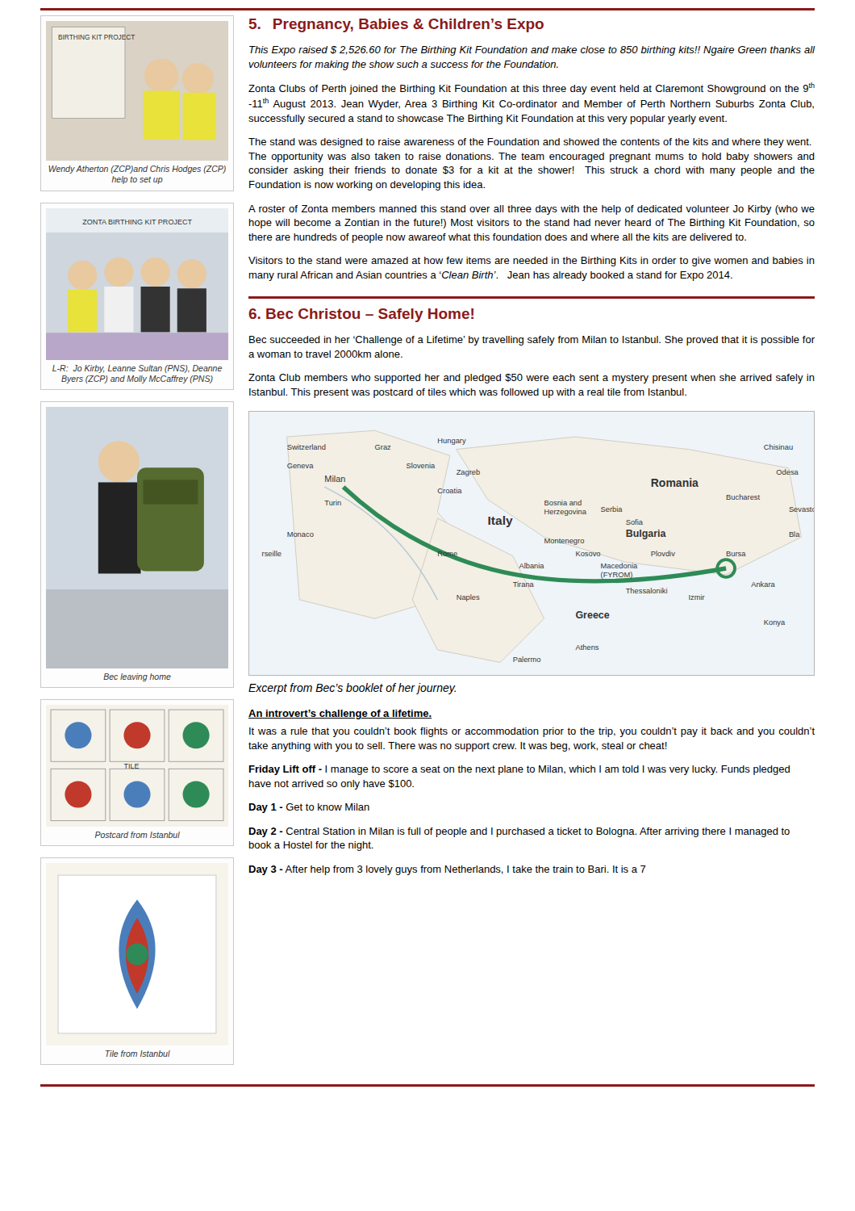Wendy Atherton (ZCP)and Chris Hodges (ZCP) help to set up
L-R: Jo Kirby, Leanne Sultan (PNS), Deanne Byers (ZCP) and Molly McCaffrey (PNS)
Bec leaving home
Postcard from Istanbul
Tile from Istanbul
5. Pregnancy, Babies & Children’s Expo
This Expo raised $ 2,526.60 for The Birthing Kit Foundation and make close to 850 birthing kits!! Ngaire Green thanks all volunteers for making the show such a success for the Foundation.
Zonta Clubs of Perth joined the Birthing Kit Foundation at this three day event held at Claremont Showground on the 9th -11th August 2013. Jean Wyder, Area 3 Birthing Kit Co-ordinator and Member of Perth Northern Suburbs Zonta Club, successfully secured a stand to showcase The Birthing Kit Foundation at this very popular yearly event.
The stand was designed to raise awareness of the Foundation and showed the contents of the kits and where they went. The opportunity was also taken to raise donations. The team encouraged pregnant mums to hold baby showers and consider asking their friends to donate $3 for a kit at the shower! This struck a chord with many people and the Foundation is now working on developing this idea.
A roster of Zonta members manned this stand over all three days with the help of dedicated volunteer Jo Kirby (who we hope will become a Zontian in the future!) Most visitors to the stand had never heard of The Birthing Kit Foundation, so there are hundreds of people now awareof what this foundation does and where all the kits are delivered to.
Visitors to the stand were amazed at how few items are needed in the Birthing Kits in order to give women and babies in many rural African and Asian countries a ‘Clean Birth’. Jean has already booked a stand for Expo 2014.
6. Bec Christou – Safely Home!
Bec succeeded in her ‘Challenge of a Lifetime’ by travelling safely from Milan to Istanbul. She proved that it is possible for a woman to travel 2000km alone.
Zonta Club members who supported her and pledged $50 were each sent a mystery present when she arrived safely in Istanbul. This present was postcard of tiles which was followed up with a real tile from Istanbul.
Excerpt from Bec’s booklet of her journey.
An introvert’s challenge of a lifetime.
It was a rule that you couldn’t book flights or accommodation prior to the trip, you couldn’t pay it back and you couldn’t take anything with you to sell. There was no support crew. It was beg, work, steal or cheat!
Friday Lift off - I manage to score a seat on the next plane to Milan, which I am told I was very lucky. Funds pledged have not arrived so only have $100.
Day 1 - Get to know Milan
Day 2 - Central Station in Milan is full of people and I purchased a ticket to Bologna. After arriving there I managed to book a Hostel for the night.
Day 3 - After help from 3 lovely guys from Netherlands, I take the train to Bari. It is a 7